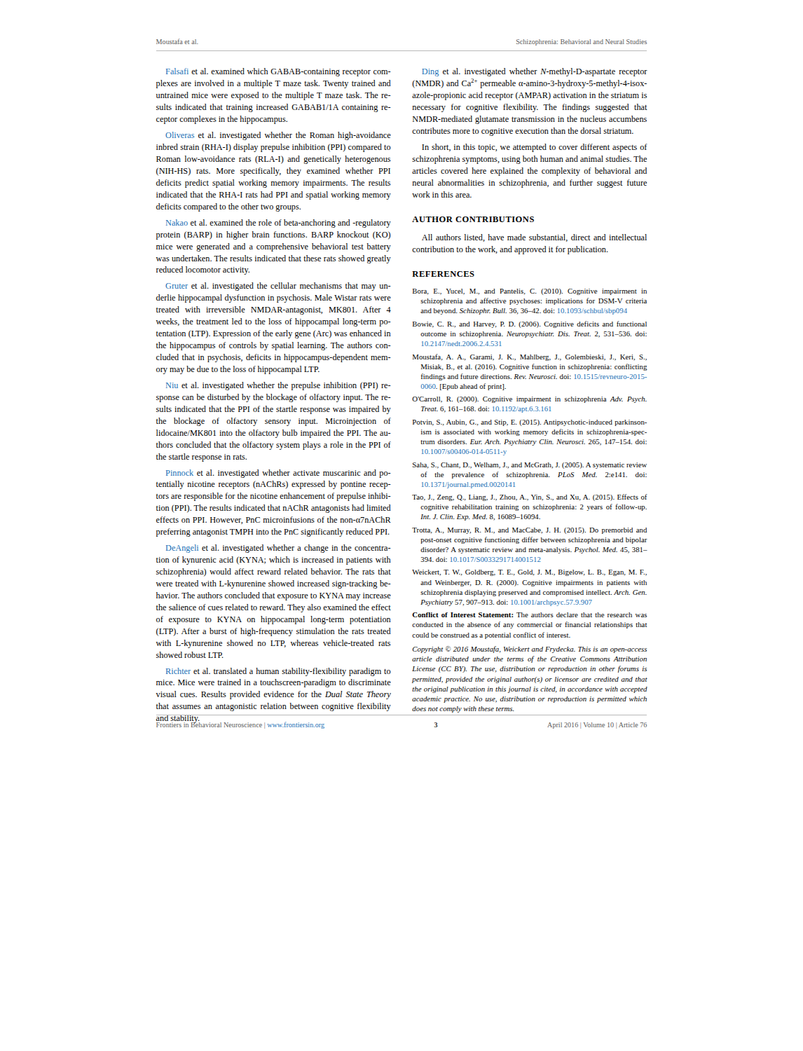Moustafa et al.
Schizophrenia: Behavioral and Neural Studies
Falsafi et al. examined which GABAB-containing receptor complexes are involved in a multiple T maze task. Twenty trained and untrained mice were exposed to the multiple T maze task. The results indicated that training increased GABAB1/1A containing receptor complexes in the hippocampus.
Oliveras et al. investigated whether the Roman high-avoidance inbred strain (RHA-I) display prepulse inhibition (PPI) compared to Roman low-avoidance rats (RLA-I) and genetically heterogenous (NIH-HS) rats. More specifically, they examined whether PPI deficits predict spatial working memory impairments. The results indicated that the RHA-I rats had PPI and spatial working memory deficits compared to the other two groups.
Nakao et al. examined the role of beta-anchoring and -regulatory protein (BARP) in higher brain functions. BARP knockout (KO) mice were generated and a comprehensive behavioral test battery was undertaken. The results indicated that these rats showed greatly reduced locomotor activity.
Gruter et al. investigated the cellular mechanisms that may underlie hippocampal dysfunction in psychosis. Male Wistar rats were treated with irreversible NMDAR-antagonist, MK801. After 4 weeks, the treatment led to the loss of hippocampal long-term potentation (LTP). Expression of the early gene (Arc) was enhanced in the hippocampus of controls by spatial learning. The authors concluded that in psychosis, deficits in hippocampus-dependent memory may be due to the loss of hippocampal LTP.
Niu et al. investigated whether the prepulse inhibition (PPI) response can be disturbed by the blockage of olfactory input. The results indicated that the PPI of the startle response was impaired by the blockage of olfactory sensory input. Microinjection of lidocaine/MK801 into the olfactory bulb impaired the PPI. The authors concluded that the olfactory system plays a role in the PPI of the startle response in rats.
Pinnock et al. investigated whether activate muscarinic and potentially nicotine receptors (nAChRs) expressed by pontine receptors are responsible for the nicotine enhancement of prepulse inhibition (PPI). The results indicated that nAChR antagonists had limited effects on PPI. However, PnC microinfusions of the non-α7nAChR preferring antagonist TMPH into the PnC significantly reduced PPI.
DeAngeli et al. investigated whether a change in the concentration of kynurenic acid (KYNA; which is increased in patients with schizophrenia) would affect reward related behavior. The rats that were treated with L-kynurenine showed increased sign-tracking behavior. The authors concluded that exposure to KYNA may increase the salience of cues related to reward. They also examined the effect of exposure to KYNA on hippocampal long-term potentiation (LTP). After a burst of high-frequency stimulation the rats treated with L-kynurenine showed no LTP, whereas vehicle-treated rats showed robust LTP.
Richter et al. translated a human stability-flexibility paradigm to mice. Mice were trained in a touchscreen-paradigm to discriminate visual cues. Results provided evidence for the Dual State Theory that assumes an antagonistic relation between cognitive flexibility and stability.
Ding et al. investigated whether N-methyl-D-aspartate receptor (NMDR) and Ca2+ permeable α-amino-3-hydroxy-5-methyl-4-isoxazole-propionic acid receptor (AMPAR) activation in the striatum is necessary for cognitive flexibility. The findings suggested that NMDR-mediated glutamate transmission in the nucleus accumbens contributes more to cognitive execution than the dorsal striatum.
In short, in this topic, we attempted to cover different aspects of schizophrenia symptoms, using both human and animal studies. The articles covered here explained the complexity of behavioral and neural abnormalities in schizophrenia, and further suggest future work in this area.
Author Contributions
All authors listed, have made substantial, direct and intellectual contribution to the work, and approved it for publication.
References
Bora, E., Yucel, M., and Pantelis, C. (2010). Cognitive impairment in schizophrenia and affective psychoses: implications for DSM-V criteria and beyond. Schizophr. Bull. 36, 36–42. doi: 10.1093/schbul/sbp094
Bowie, C. R., and Harvey, P. D. (2006). Cognitive deficits and functional outcome in schizophrenia. Neuropsychiatr. Dis. Treat. 2, 531–536. doi: 10.2147/nedt.2006.2.4.531
Moustafa, A. A., Garami, J. K., Mahlberg, J., Golembieski, J., Keri, S., Misiak, B., et al. (2016). Cognitive function in schizophrenia: conflicting findings and future directions. Rev. Neurosci. doi: 10.1515/revneuro-2015-0060. [Epub ahead of print].
O'Carroll, R. (2000). Cognitive impairment in schizophrenia Adv. Psych. Treat. 6, 161–168. doi: 10.1192/apt.6.3.161
Potvin, S., Aubin, G., and Stip, E. (2015). Antipsychotic-induced parkinsonism is associated with working memory deficits in schizophrenia-spectrum disorders. Eur. Arch. Psychiatry Clin. Neurosci. 265, 147–154. doi: 10.1007/s00406-014-0511-y
Saha, S., Chant, D., Welham, J., and McGrath, J. (2005). A systematic review of the prevalence of schizophrenia. PLoS Med. 2:e141. doi: 10.1371/journal.pmed.0020141
Tao, J., Zeng, Q., Liang, J., Zhou, A., Yin, S., and Xu, A. (2015). Effects of cognitive rehabilitation training on schizophrenia: 2 years of follow-up. Int. J. Clin. Exp. Med. 8, 16089–16094.
Trotta, A., Murray, R. M., and MacCabe, J. H. (2015). Do premorbid and post-onset cognitive functioning differ between schizophrenia and bipolar disorder? A systematic review and meta-analysis. Psychol. Med. 45, 381–394. doi: 10.1017/S0033291714001512
Weickert, T. W., Goldberg, T. E., Gold, J. M., Bigelow, L. B., Egan, M. F., and Weinberger, D. R. (2000). Cognitive impairments in patients with schizophrenia displaying preserved and compromised intellect. Arch. Gen. Psychiatry 57, 907–913. doi: 10.1001/archpsyc.57.9.907
Conflict of Interest Statement: The authors declare that the research was conducted in the absence of any commercial or financial relationships that could be construed as a potential conflict of interest.
Copyright © 2016 Moustafa, Weickert and Frydecka. This is an open-access article distributed under the terms of the Creative Commons Attribution License (CC BY). The use, distribution or reproduction in other forums is permitted, provided the original author(s) or licensor are credited and that the original publication in this journal is cited, in accordance with accepted academic practice. No use, distribution or reproduction is permitted which does not comply with these terms.
Frontiers in Behavioral Neuroscience | www.frontiersin.org
3
April 2016 | Volume 10 | Article 76